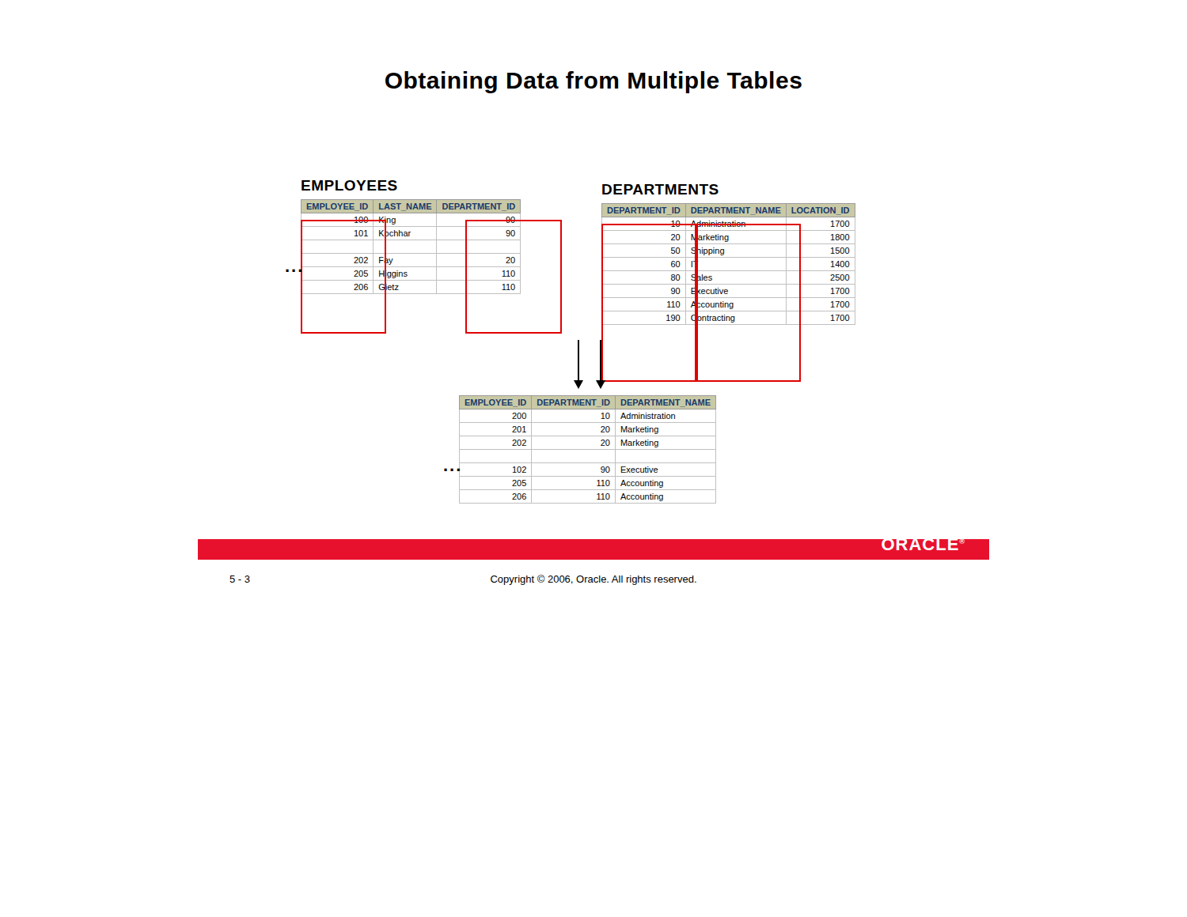Obtaining Data from Multiple Tables
EMPLOYEES
| EMPLOYEE_ID | LAST_NAME | DEPARTMENT_ID |
| --- | --- | --- |
| 100 | King | 90 |
| 101 | Kochhar | 90 |
| 202 | Fay | 20 |
| 205 | Higgins | 110 |
| 206 | Gietz | 110 |
...
DEPARTMENTS
| DEPARTMENT_ID | DEPARTMENT_NAME | LOCATION_ID |
| --- | --- | --- |
| 10 | Administration | 1700 |
| 20 | Marketing | 1800 |
| 50 | Shipping | 1500 |
| 60 | IT | 1400 |
| 80 | Sales | 2500 |
| 90 | Executive | 1700 |
| 110 | Accounting | 1700 |
| 190 | Contracting | 1700 |
| EMPLOYEE_ID | DEPARTMENT_ID | DEPARTMENT_NAME |
| --- | --- | --- |
| 200 | 10 | Administration |
| 201 | 20 | Marketing |
| 202 | 20 | Marketing |
| 102 | 90 | Executive |
| 205 | 110 | Accounting |
| 206 | 110 | Accounting |
...
ORACLE®
5 - 3
Copyright © 2006, Oracle. All rights reserved.